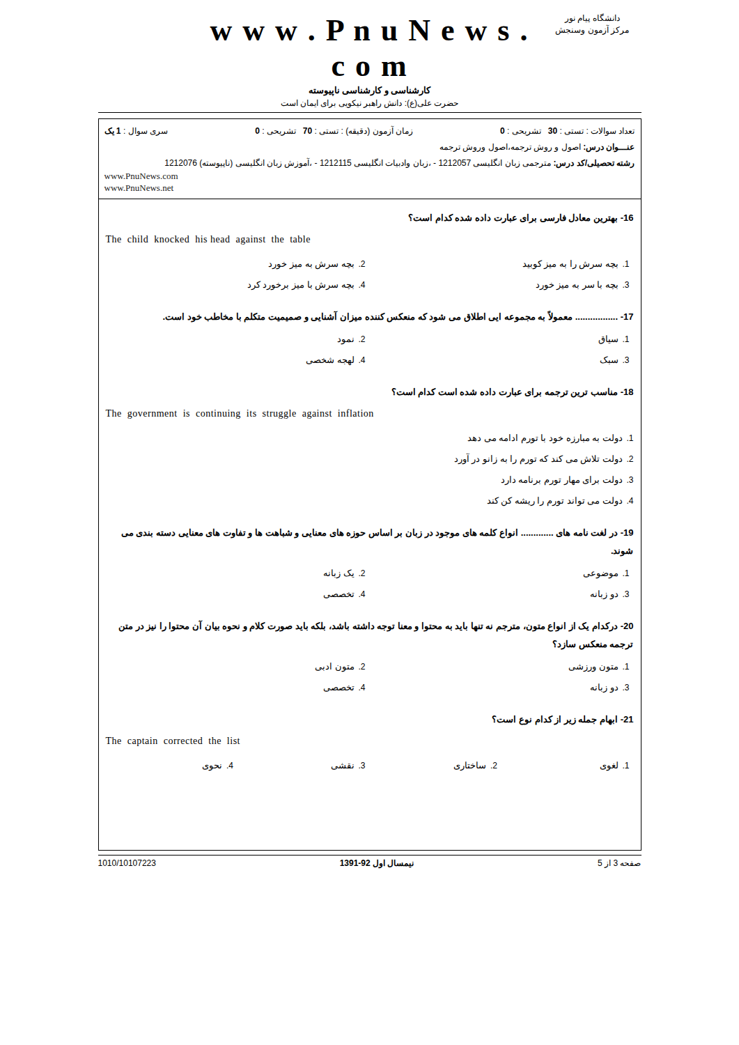| دانشگاه پیام نور مرکز آزمون وسنجش | w w w . P n u N e w s . c o m کارشناسی و کارشناسی ناپیوسته حضرت علی(ع): دانش راهبر نیکویی برای ایمان است | |
تعداد سوالات : تستی : 30 تشریحی : 0
زمان آزمون (دقیقه) : تستی : 70 تشریحی : 0
سری سوال : 1 یک
عنـــوان درس: اصول و روش ترجمه،اصول وروش ترجمه
رشته تحصیلی/کد درس: مترجمی زبان انگلیسی 1212057 - ،زبان وادبیات انگلیسی 1212115 - ،آموزش زبان انگلیسی (ناپیوسته) 1212076
www.PnuNews.com
www.PnuNews.net
16- بهترین معادل فارسی برای عبارت داده شده کدام است؟
The child knocked his head against the table
| 1. بچه سرش را به میز کوبید | 2. بچه سرش به میز خورد |
| 3. بچه با سر به میز خورد | 4. بچه سرش با میز برخورد کرد |
17- ................. معمولاً به مجموعه ایی اطلاق می شود که منعکس کننده میزان آشنایی و صمیمیت متکلم با مخاطب خود است.
| 1. سیاق | 2. نمود |
| 3. سبک | 4. لهجه شخصی |
18- مناسب ترین ترجمه برای عبارت داده شده است کدام است؟
The government is continuing its struggle against inflation
1. دولت به مبارزه خود با تورم ادامه می دهد
2. دولت تلاش می کند که تورم را به زانو در آورد
3. دولت برای مهار تورم برنامه دارد
4. دولت می تواند تورم را ریشه کن کند
19- در لغت نامه های ............. انواع کلمه های موجود در زبان بر اساس حوزه های معنایی و شباهت ها و تفاوت های معنایی دسته بندی می شوند.
| 1. موضوعی | 2. یک زبانه |
| 3. دو زبانه | 4. تخصصی |
20- درکدام یک از انواع متون، مترجم نه تنها باید به محتوا و معنا توجه داشته باشد، بلکه باید صورت کلام و نحوه بیان آن محتوا را نیز در متن ترجمه منعکس سازد؟
| 1. متون ورزشی | 2. متون ادبی |
| 3. دو زبانه | 4. تخصصی |
21- ابهام جمله زیر از کدام نوع است؟
The captain corrected the list
| 1. لغوی | 2. ساختاری | 3. نقشی | 4. نحوی |
صفحه 3 از 5
نیمسال اول 92-1391
1010/10107223